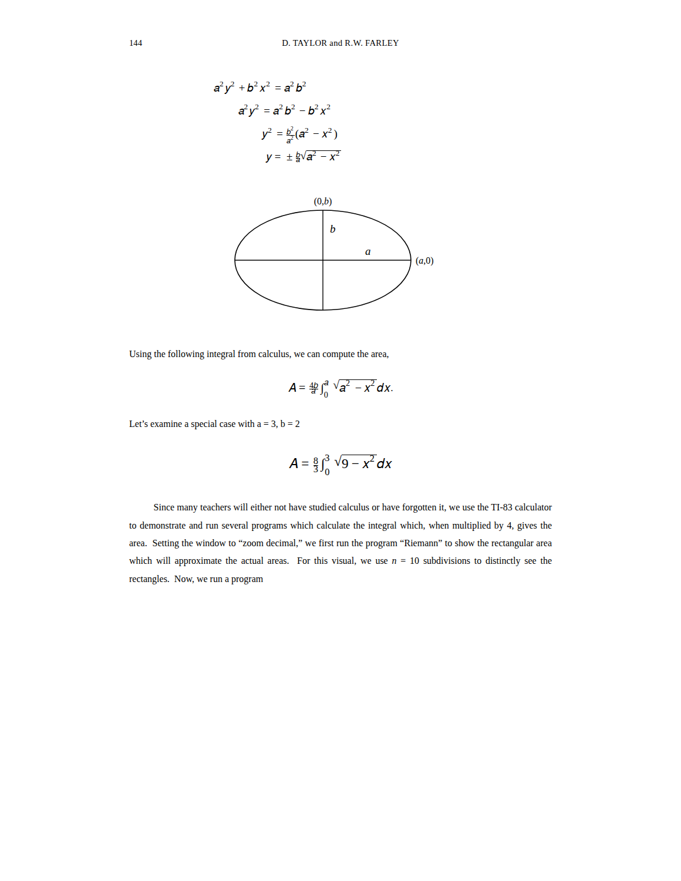144
D. TAYLOR and R.W. FARLEY
a2 y2 + b2 x2 = a2 b2
a2 y2 = a2 b2 − b2 x2
y2 = b2 a2 ( a2 − x2 )
y = ± b a a2 − x2
(0,b) b a (a,0)
Using the following integral from calculus, we can compute the area,
A = 4b a ∫ 0 a a2 − x2 dx .
Let’s examine a special case with a = 3, b = 2
A = 8 3 ∫ 0 3 9 − x2 dx
Since many teachers will either not have studied calculus or have forgotten it, we use the TI-83 calculator to demonstrate and run several programs which calculate the integral which, when multiplied by 4, gives the area. Setting the window to “zoom decimal,” we first run the program “Riemann” to show the rectangular area which will approximate the actual areas. For this visual, we use n = 10 subdivisions to distinctly see the rectangles. Now, we run a program